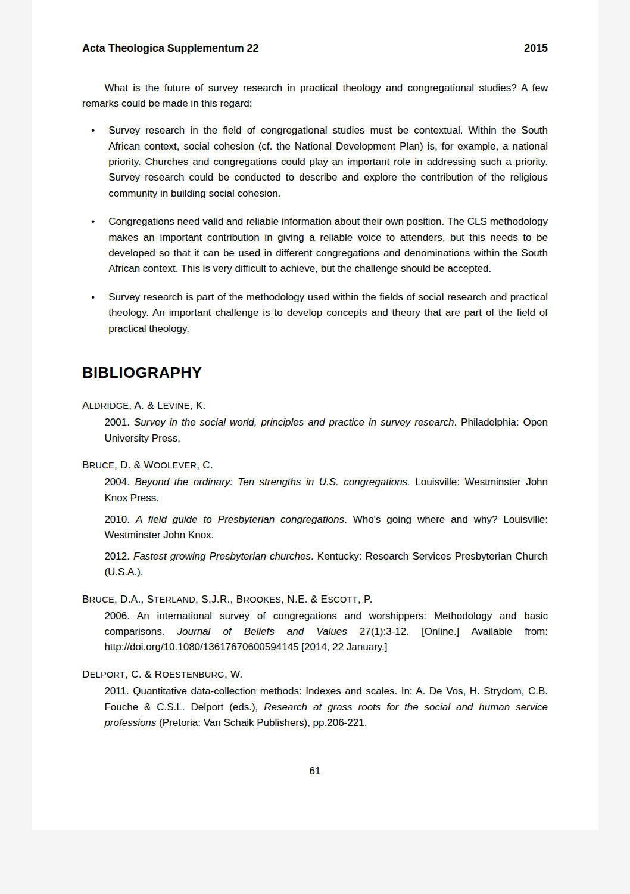Acta Theologica Supplementum 22 2015
What is the future of survey research in practical theology and congregational studies? A few remarks could be made in this regard:
Survey research in the field of congregational studies must be contextual. Within the South African context, social cohesion (cf. the National Development Plan) is, for example, a national priority. Churches and congregations could play an important role in addressing such a priority. Survey research could be conducted to describe and explore the contribution of the religious community in building social cohesion.
Congregations need valid and reliable information about their own position. The CLS methodology makes an important contribution in giving a reliable voice to attenders, but this needs to be developed so that it can be used in different congregations and denominations within the South African context. This is very difficult to achieve, but the challenge should be accepted.
Survey research is part of the methodology used within the fields of social research and practical theology. An important challenge is to develop concepts and theory that are part of the field of practical theology.
BIBLIOGRAPHY
ALDRIDGE, A. & LEVINE, K.
2001. Survey in the social world, principles and practice in survey research. Philadelphia: Open University Press.
BRUCE, D. & WOOLEVER, C.
2004. Beyond the ordinary: Ten strengths in U.S. congregations. Louisville: Westminster John Knox Press.
2010. A field guide to Presbyterian congregations. Who's going where and why? Louisville: Westminster John Knox.
2012. Fastest growing Presbyterian churches. Kentucky: Research Services Presbyterian Church (U.S.A.).
BRUCE, D.A., STERLAND, S.J.R., BROOKES, N.E. & ESCOTT, P.
2006. An international survey of congregations and worshippers: Methodology and basic comparisons. Journal of Beliefs and Values 27(1):3-12. [Online.] Available from: http://doi.org/10.1080/13617670600594145 [2014, 22 January.]
DELPORT, C. & ROESTENBURG, W.
2011. Quantitative data-collection methods: Indexes and scales. In: A. De Vos, H. Strydom, C.B. Fouche & C.S.L. Delport (eds.), Research at grass roots for the social and human service professions (Pretoria: Van Schaik Publishers), pp.206-221.
61